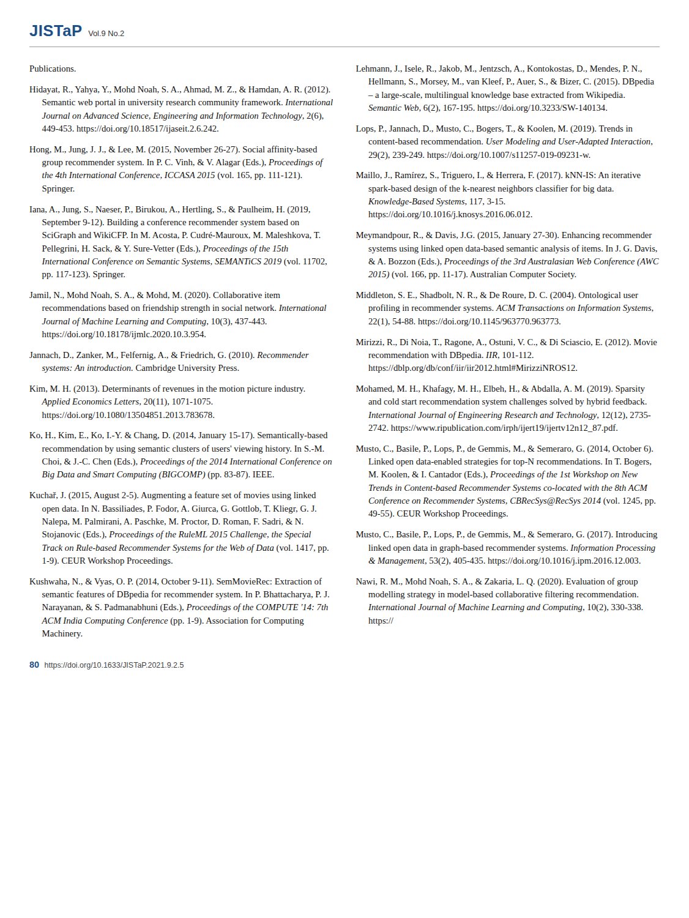JISTaP Vol.9 No.2
Publications.
Hidayat, R., Yahya, Y., Mohd Noah, S. A., Ahmad, M. Z., & Hamdan, A. R. (2012). Semantic web portal in university research community framework. International Journal on Advanced Science, Engineering and Information Technology, 2(6), 449-453. https://doi.org/10.18517/ijaseit.2.6.242.
Hong, M., Jung, J. J., & Lee, M. (2015, November 26-27). Social affinity-based group recommender system. In P. C. Vinh, & V. Alagar (Eds.), Proceedings of the 4th International Conference, ICCASA 2015 (vol. 165, pp. 111-121). Springer.
Iana, A., Jung, S., Naeser, P., Birukou, A., Hertling, S., & Paulheim, H. (2019, September 9-12). Building a conference recommender system based on SciGraph and WikiCFP. In M. Acosta, P. Cudré-Mauroux, M. Maleshkova, T. Pellegrini, H. Sack, & Y. Sure-Vetter (Eds.), Proceedings of the 15th International Conference on Semantic Systems, SEMANTiCS 2019 (vol. 11702, pp. 117-123). Springer.
Jamil, N., Mohd Noah, S. A., & Mohd, M. (2020). Collaborative item recommendations based on friendship strength in social network. International Journal of Machine Learning and Computing, 10(3), 437-443. https://doi.org/10.18178/ijmlc.2020.10.3.954.
Jannach, D., Zanker, M., Felfernig, A., & Friedrich, G. (2010). Recommender systems: An introduction. Cambridge University Press.
Kim, M. H. (2013). Determinants of revenues in the motion picture industry. Applied Economics Letters, 20(11), 1071-1075. https://doi.org/10.1080/13504851.2013.783678.
Ko, H., Kim, E., Ko, I.-Y. & Chang, D. (2014, January 15-17). Semantically-based recommendation by using semantic clusters of users' viewing history. In S.-M. Choi, & J.-C. Chen (Eds.), Proceedings of the 2014 International Conference on Big Data and Smart Computing (BIGCOMP) (pp. 83-87). IEEE.
Kuchař, J. (2015, August 2-5). Augmenting a feature set of movies using linked open data. In N. Bassiliades, P. Fodor, A. Giurca, G. Gottlob, T. Kliegr, G. J. Nalepa, M. Palmirani, A. Paschke, M. Proctor, D. Roman, F. Sadri, & N. Stojanovic (Eds.), Proceedings of the RuleML 2015 Challenge, the Special Track on Rule-based Recommender Systems for the Web of Data (vol. 1417, pp. 1-9). CEUR Workshop Proceedings.
Kushwaha, N., & Vyas, O. P. (2014, October 9-11). SemMovieRec: Extraction of semantic features of DBpedia for recommender system. In P. Bhattacharya, P. J. Narayanan, & S. Padmanabhuni (Eds.), Proceedings of the COMPUTE '14: 7th ACM India Computing Conference (pp. 1-9). Association for Computing Machinery.
Lehmann, J., Isele, R., Jakob, M., Jentzsch, A., Kontokostas, D., Mendes, P. N., Hellmann, S., Morsey, M., van Kleef, P., Auer, S., & Bizer, C. (2015). DBpedia – a large-scale, multilingual knowledge base extracted from Wikipedia. Semantic Web, 6(2), 167-195. https://doi.org/10.3233/SW-140134.
Lops, P., Jannach, D., Musto, C., Bogers, T., & Koolen, M. (2019). Trends in content-based recommendation. User Modeling and User-Adapted Interaction, 29(2), 239-249. https://doi.org/10.1007/s11257-019-09231-w.
Maillo, J., Ramírez, S., Triguero, I., & Herrera, F. (2017). kNN-IS: An iterative spark-based design of the k-nearest neighbors classifier for big data. Knowledge-Based Systems, 117, 3-15. https://doi.org/10.1016/j.knosys.2016.06.012.
Meymandpour, R., & Davis, J.G. (2015, January 27-30). Enhancing recommender systems using linked open data-based semantic analysis of items. In J. G. Davis, & A. Bozzon (Eds.), Proceedings of the 3rd Australasian Web Conference (AWC 2015) (vol. 166, pp. 11-17). Australian Computer Society.
Middleton, S. E., Shadbolt, N. R., & De Roure, D. C. (2004). Ontological user profiling in recommender systems. ACM Transactions on Information Systems, 22(1), 54-88. https://doi.org/10.1145/963770.963773.
Mirizzi, R., Di Noia, T., Ragone, A., Ostuni, V. C., & Di Sciascio, E. (2012). Movie recommendation with DBpedia. IIR, 101-112. https://dblp.org/db/conf/iir/iir2012.html#MirizziNROS12.
Mohamed, M. H., Khafagy, M. H., Elbeh, H., & Abdalla, A. M. (2019). Sparsity and cold start recommendation system challenges solved by hybrid feedback. International Journal of Engineering Research and Technology, 12(12), 2735-2742. https://www.ripublication.com/irph/ijert19/ijertv12n12_87.pdf.
Musto, C., Basile, P., Lops, P., de Gemmis, M., & Semeraro, G. (2014, October 6). Linked open data-enabled strategies for top-N recommendations. In T. Bogers, M. Koolen, & I. Cantador (Eds.), Proceedings of the 1st Workshop on New Trends in Content-based Recommender Systems co-located with the 8th ACM Conference on Recommender Systems, CBRecSys@RecSys 2014 (vol. 1245, pp. 49-55). CEUR Workshop Proceedings.
Musto, C., Basile, P., Lops, P., de Gemmis, M., & Semeraro, G. (2017). Introducing linked open data in graph-based recommender systems. Information Processing & Management, 53(2), 405-435. https://doi.org/10.1016/j.ipm.2016.12.003.
Nawi, R. M., Mohd Noah, S. A., & Zakaria, L. Q. (2020). Evaluation of group modelling strategy in model-based collaborative filtering recommendation. International Journal of Machine Learning and Computing, 10(2), 330-338. https://
80 https://doi.org/10.1633/JISTaP.2021.9.2.5